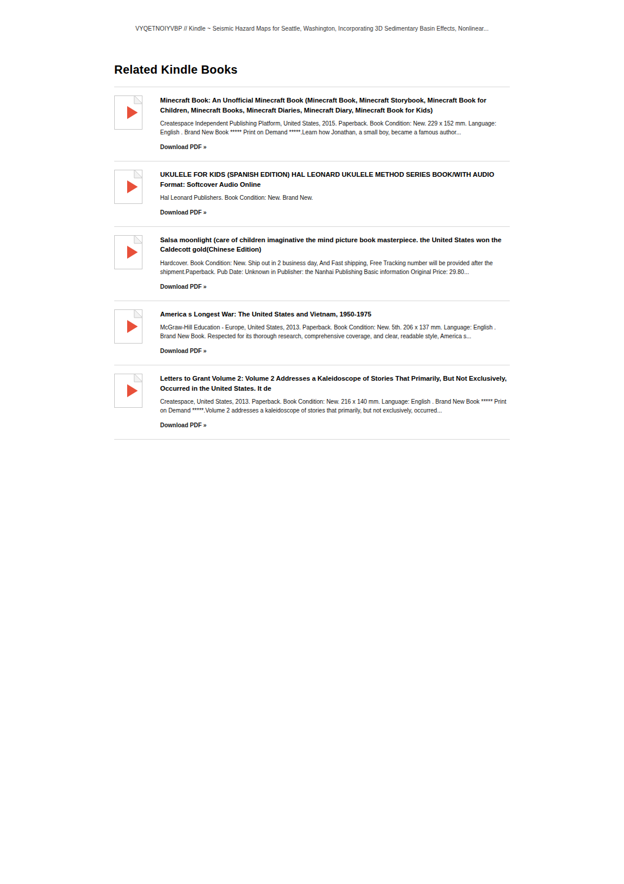VYQETNOIYVBP // Kindle ~ Seismic Hazard Maps for Seattle, Washington, Incorporating 3D Sedimentary Basin Effects, Nonlinear...
Related Kindle Books
Minecraft Book: An Unofficial Minecraft Book (Minecraft Book, Minecraft Storybook, Minecraft Book for Children, Minecraft Books, Minecraft Diaries, Minecraft Diary, Minecraft Book for Kids)
Createspace Independent Publishing Platform, United States, 2015. Paperback. Book Condition: New. 229 x 152 mm. Language: English . Brand New Book ***** Print on Demand *****.Learn how Jonathan, a small boy, became a famous author...
Download PDF »
UKULELE FOR KIDS (SPANISH EDITION) HAL LEONARD UKULELE METHOD SERIES BOOK/WITH AUDIO Format: Softcover Audio Online
Hal Leonard Publishers. Book Condition: New. Brand New.
Download PDF »
Salsa moonlight (care of children imaginative the mind picture book masterpiece. the United States won the Caldecott gold(Chinese Edition)
Hardcover. Book Condition: New. Ship out in 2 business day, And Fast shipping, Free Tracking number will be provided after the shipment.Paperback. Pub Date: Unknown in Publisher: the Nanhai Publishing Basic information Original Price: 29.80...
Download PDF »
America s Longest War: The United States and Vietnam, 1950-1975
McGraw-Hill Education - Europe, United States, 2013. Paperback. Book Condition: New. 5th. 206 x 137 mm. Language: English . Brand New Book. Respected for its thorough research, comprehensive coverage, and clear, readable style, America s...
Download PDF »
Letters to Grant Volume 2: Volume 2 Addresses a Kaleidoscope of Stories That Primarily, But Not Exclusively, Occurred in the United States. It de
Createspace, United States, 2013. Paperback. Book Condition: New. 216 x 140 mm. Language: English . Brand New Book ***** Print on Demand *****.Volume 2 addresses a kaleidoscope of stories that primarily, but not exclusively, occurred...
Download PDF »